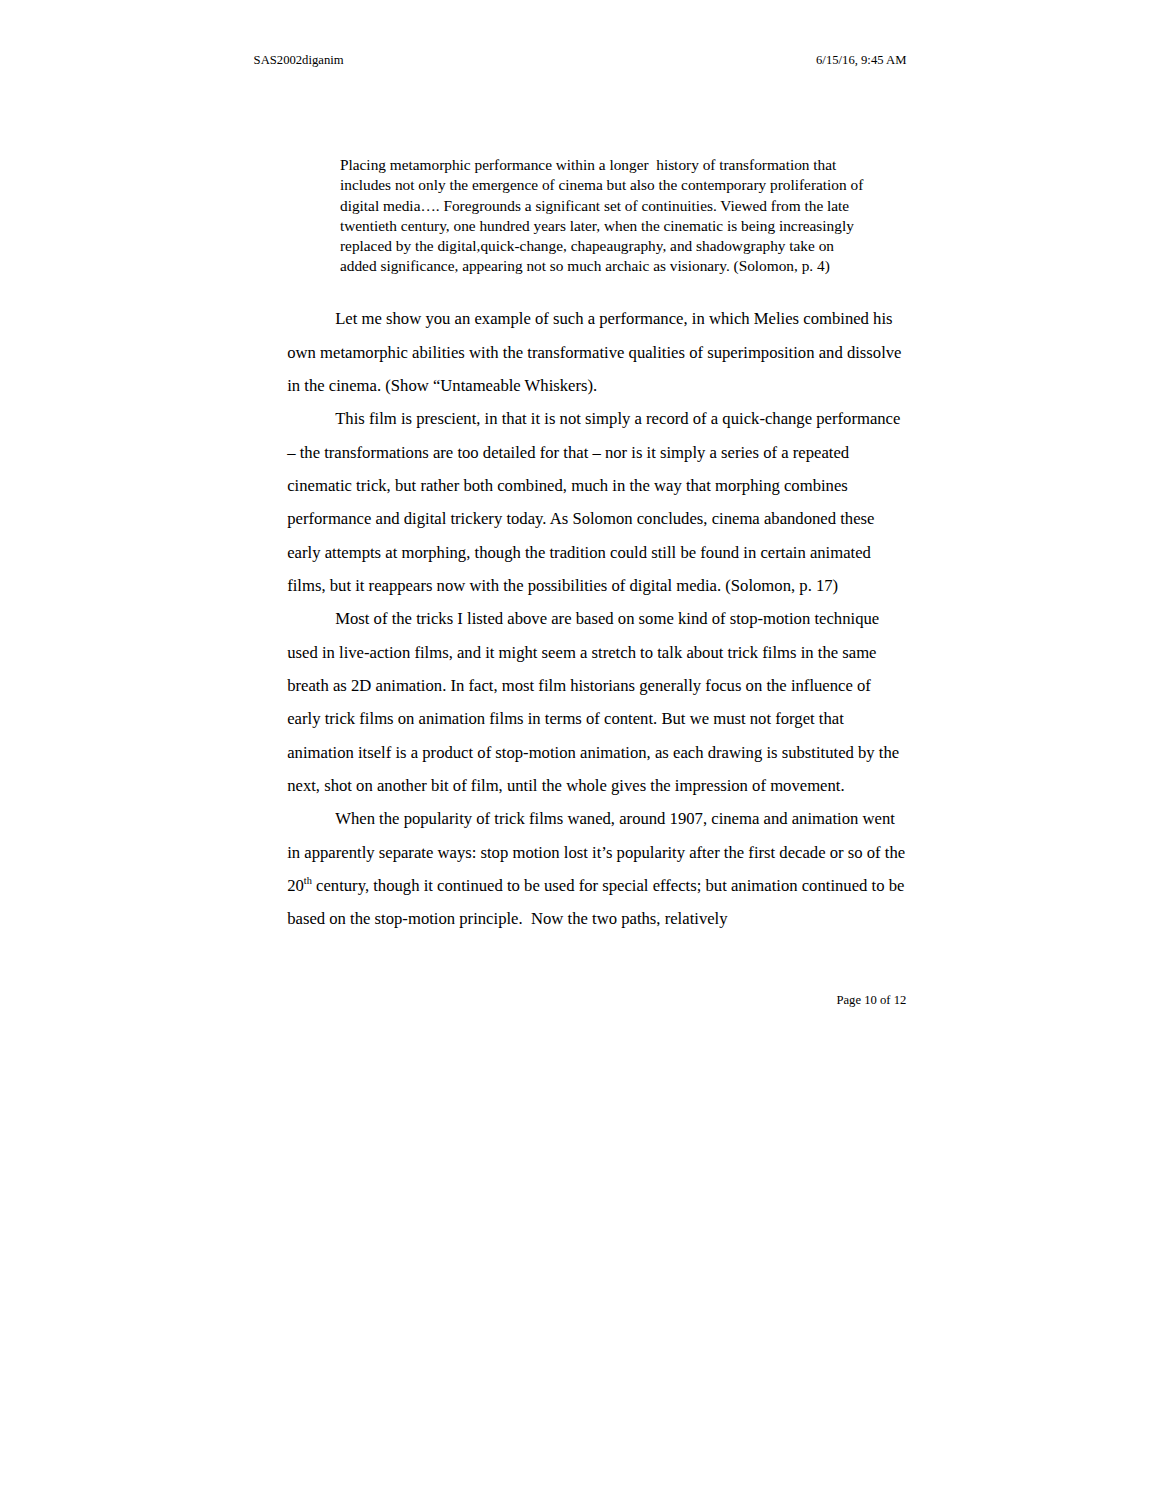SAS2002diganim 6/15/16, 9:45 AM
Placing metamorphic performance within a longer history of transformation that includes not only the emergence of cinema but also the contemporary proliferation of digital media…. Foregrounds a significant set of continuities. Viewed from the late twentieth century, one hundred years later, when the cinematic is being increasingly replaced by the digital,quick-change, chapeaugraphy, and shadowgraphy take on added significance, appearing not so much archaic as visionary. (Solomon, p. 4)
Let me show you an example of such a performance, in which Melies combined his own metamorphic abilities with the transformative qualities of superimposition and dissolve in the cinema. (Show “Untameable Whiskers).
This film is prescient, in that it is not simply a record of a quick-change performance – the transformations are too detailed for that – nor is it simply a series of a repeated cinematic trick, but rather both combined, much in the way that morphing combines performance and digital trickery today. As Solomon concludes, cinema abandoned these early attempts at morphing, though the tradition could still be found in certain animated films, but it reappears now with the possibilities of digital media. (Solomon, p. 17)
Most of the tricks I listed above are based on some kind of stop-motion technique used in live-action films, and it might seem a stretch to talk about trick films in the same breath as 2D animation. In fact, most film historians generally focus on the influence of early trick films on animation films in terms of content. But we must not forget that animation itself is a product of stop-motion animation, as each drawing is substituted by the next, shot on another bit of film, until the whole gives the impression of movement.
When the popularity of trick films waned, around 1907, cinema and animation went in apparently separate ways: stop motion lost it’s popularity after the first decade or so of the 20th century, though it continued to be used for special effects; but animation continued to be based on the stop-motion principle. Now the two paths, relatively
Page 10 of 12